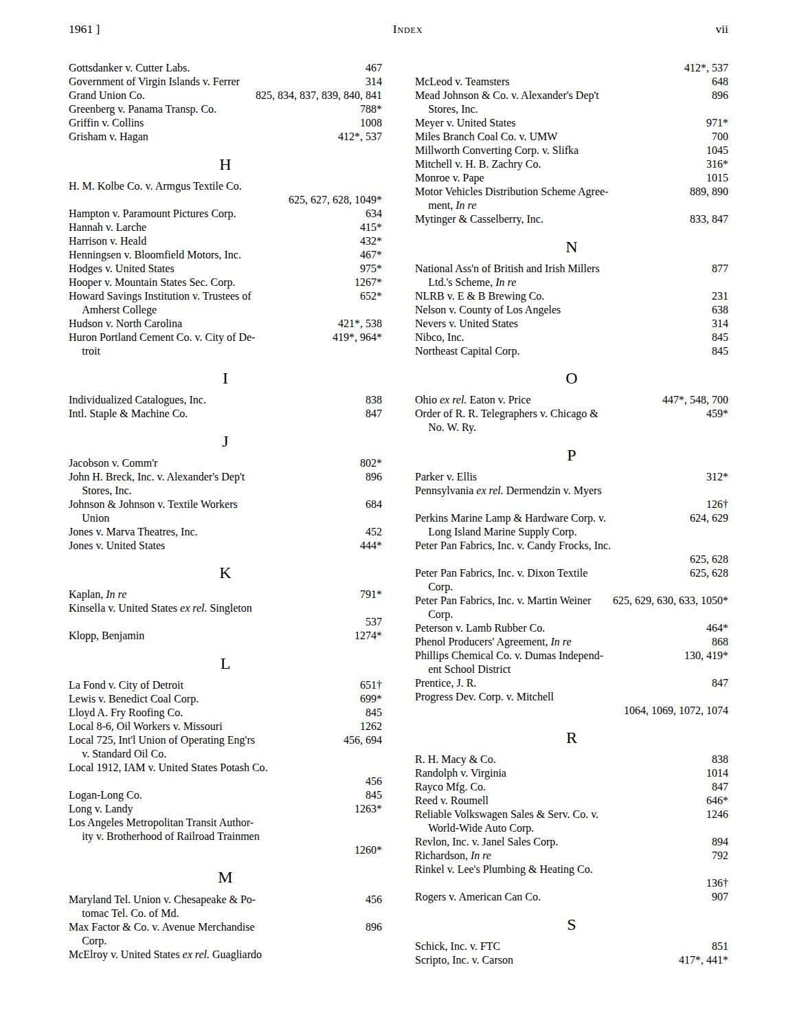1961 ] Index vii
Gottsdanker v. Cutter Labs.
467
Government of Virgin Islands v. Ferrer
314
Grand Union Co.
825, 834, 837, 839, 840, 841
Greenberg v. Panama Transp. Co.
788*
Griffin v. Collins
1008
Grisham v. Hagan
412*, 537
H
H. M. Kolbe Co. v. Armgus Textile Co.
625, 627, 628, 1049*
Hampton v. Paramount Pictures Corp.
634
Hannah v. Larche
415*
Harrison v. Heald
432*
Henningsen v. Bloomfield Motors, Inc.
467*
Hodges v. United States
975*
Hooper v. Mountain States Sec. Corp.
1267*
Howard Savings Institution v. Trustees ofAmherst College
652*
Hudson v. North Carolina
421*, 538
Huron Portland Cement Co. v. City of De-troit
419*, 964*
I
Individualized Catalogues, Inc.
838
Intl. Staple & Machine Co.
847
J
Jacobson v. Comm'r
802*
John H. Breck, Inc. v. Alexander's Dep'tStores, Inc.
896
Johnson & Johnson v. Textile WorkersUnion
684
Jones v. Marva Theatres, Inc.
452
Jones v. United States
444*
K
Kaplan, In re
791*
Kinsella v. United States ex rel. Singleton
537
Klopp, Benjamin
1274*
L
La Fond v. City of Detroit
651†
Lewis v. Benedict Coal Corp.
699*
Lloyd A. Fry Roofing Co.
845
Local 8-6, Oil Workers v. Missouri
1262
Local 725, Int'l Union of Operating Eng'rsv. Standard Oil Co.
456, 694
Local 1912, IAM v. United States Potash Co.
456
Logan-Long Co.
845
Long v. Landy
1263*
Los Angeles Metropolitan Transit Author-ity v. Brotherhood of Railroad Trainmen
1260*
M
Maryland Tel. Union v. Chesapeake & Po-tomac Tel. Co. of Md.
456
Max Factor & Co. v. Avenue MerchandiseCorp.
896
McElroy v. United States ex rel. Guagliardo
412*, 537
McLeod v. Teamsters
648
Mead Johnson & Co. v. Alexander's Dep'tStores, Inc.
896
Meyer v. United States
971*
Miles Branch Coal Co. v. UMW
700
Millworth Converting Corp. v. Slifka
1045
Mitchell v. H. B. Zachry Co.
316*
Monroe v. Pape
1015
Motor Vehicles Distribution Scheme Agree-ment, In re
889, 890
Mytinger & Casselberry, Inc.
833, 847
N
National Ass'n of British and Irish MillersLtd.'s Scheme, In re
877
NLRB v. E & B Brewing Co.
231
Nelson v. County of Los Angeles
638
Nevers v. United States
314
Nibco, Inc.
845
Northeast Capital Corp.
845
O
Ohio ex rel. Eaton v. Price
447*, 548, 700
Order of R. R. Telegraphers v. Chicago &No. W. Ry.
459*
P
Parker v. Ellis
312*
Pennsylvania ex rel. Dermendzin v. Myers
126†
Perkins Marine Lamp & Hardware Corp. v.Long Island Marine Supply Corp.
624, 629
Peter Pan Fabrics, Inc. v. Candy Frocks, Inc.
625, 628
Peter Pan Fabrics, Inc. v. Dixon TextileCorp.
625, 628
Peter Pan Fabrics, Inc. v. Martin WeinerCorp.
625, 629, 630, 633, 1050*
Peterson v. Lamb Rubber Co.
464*
Phenol Producers' Agreement, In re
868
Phillips Chemical Co. v. Dumas Independ-ent School District
130, 419*
Prentice, J. R.
847
Progress Dev. Corp. v. Mitchell
1064, 1069, 1072, 1074
R
R. H. Macy & Co.
838
Randolph v. Virginia
1014
Rayco Mfg. Co.
847
Reed v. Roumell
646*
Reliable Volkswagen Sales & Serv. Co. v.World-Wide Auto Corp.
1246
Revlon, Inc. v. Janel Sales Corp.
894
Richardson, In re
792
Rinkel v. Lee's Plumbing & Heating Co.
136†
Rogers v. American Can Co.
907
S
Schick, Inc. v. FTC
851
Scripto, Inc. v. Carson
417*, 441*